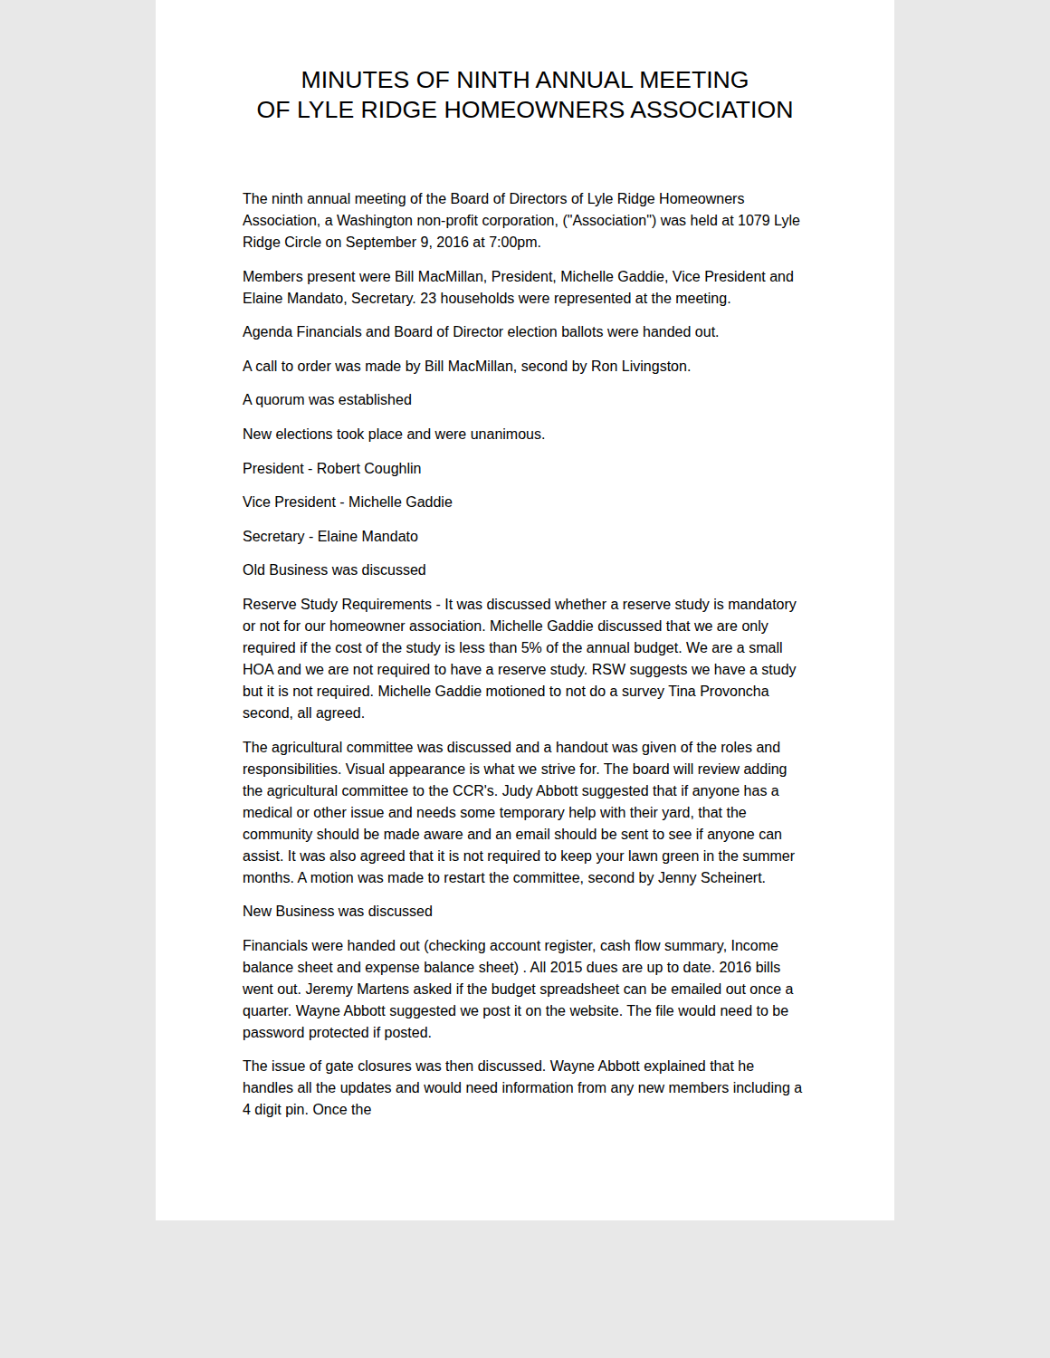MINUTES OF NINTH ANNUAL MEETING
OF LYLE RIDGE HOMEOWNERS ASSOCIATION
The ninth annual meeting of the Board of Directors of Lyle Ridge Homeowners Association, a Washington non-profit corporation, ("Association") was held at 1079 Lyle Ridge Circle on September 9, 2016 at 7:00pm.
Members present were Bill MacMillan, President, Michelle Gaddie, Vice President and Elaine Mandato, Secretary. 23 households were represented at the meeting.
Agenda Financials and Board of Director election ballots were handed out.
A call to order was made by Bill MacMillan, second by Ron Livingston.
A quorum was established
New elections took place and were unanimous.
President - Robert Coughlin
Vice President - Michelle Gaddie
Secretary - Elaine Mandato
Old Business was discussed
Reserve Study Requirements - It was discussed whether a reserve study is mandatory or not for our homeowner association. Michelle Gaddie discussed that we are only required if the cost of the study is less than 5% of the annual budget. We are a small HOA and we are not required to have a reserve study. RSW suggests we have a study but it is not required. Michelle Gaddie motioned to not do a survey Tina Provoncha second, all agreed.
The agricultural committee was discussed and a handout was given of the roles and responsibilities. Visual appearance is what we strive for. The board will review adding the agricultural committee to the CCR's. Judy Abbott suggested that if anyone has a medical or other issue and needs some temporary help with their yard, that the community should be made aware and an email should be sent to see if anyone can assist. It was also agreed that it is not required to keep your lawn green in the summer months. A motion was made to restart the committee, second by Jenny Scheinert.
New Business was discussed
Financials were handed out (checking account register, cash flow summary, Income balance sheet and expense balance sheet) . All 2015 dues are up to date. 2016 bills went out. Jeremy Martens asked if the budget spreadsheet can be emailed out once a quarter. Wayne Abbott suggested we post it on the website. The file would need to be password protected if posted.
The issue of gate closures was then discussed. Wayne Abbott explained that he handles all the updates and would need information from any new members including a 4 digit pin. Once the